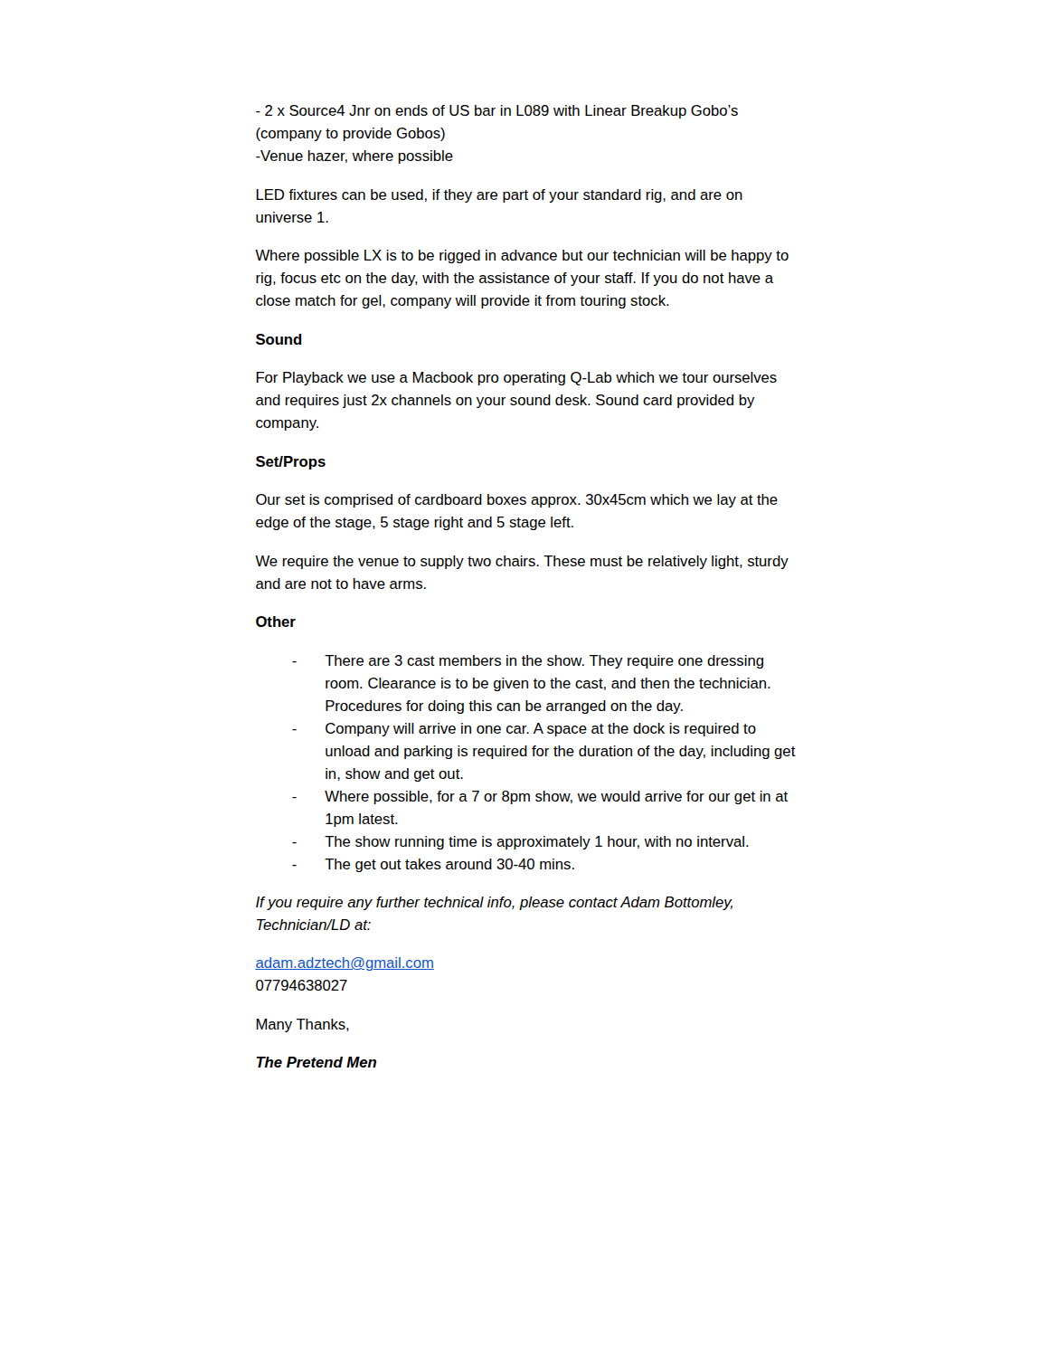- 2 x Source4 Jnr on ends of US bar in L089 with Linear Breakup Gobo’s (company to provide Gobos)
-Venue hazer, where possible
LED fixtures can be used, if they are part of your standard rig, and are on universe 1.
Where possible LX is to be rigged in advance but our technician will be happy to rig, focus etc on the day, with the assistance of your staff. If you do not have a close match for gel, company will provide it from touring stock.
Sound
For Playback we use a Macbook pro operating Q-Lab which we tour ourselves and requires just 2x channels on your sound desk. Sound card provided by company.
Set/Props
Our set is comprised of cardboard boxes approx. 30x45cm which we lay at the edge of the stage, 5 stage right and 5 stage left.
We require the venue to supply two chairs. These must be relatively light, sturdy and are not to have arms.
Other
There are 3 cast members in the show. They require one dressing room. Clearance is to be given to the cast, and then the technician. Procedures for doing this can be arranged on the day.
Company will arrive in one car. A space at the dock is required to unload and parking is required for the duration of the day, including get in, show and get out.
Where possible, for a 7 or 8pm show, we would arrive for our get in at 1pm latest.
The show running time is approximately 1 hour, with no interval.
The get out takes around 30-40 mins.
If you require any further technical info, please contact Adam Bottomley, Technician/LD at:
adam.adztech@gmail.com
07794638027
Many Thanks,
The Pretend Men